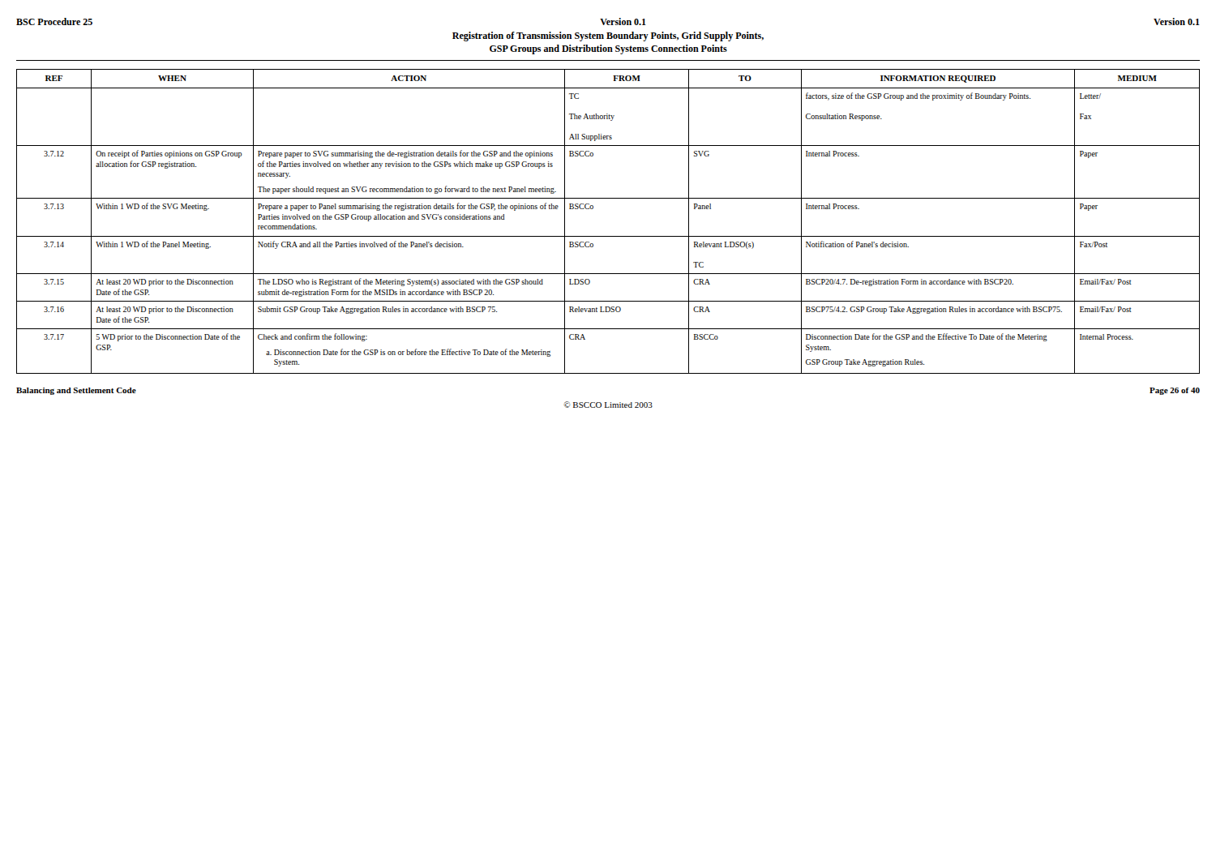BSC Procedure 25 Version 0.1 Version 0.1
Registration of Transmission System Boundary Points, Grid Supply Points,
GSP Groups and Distribution Systems Connection Points
| REF | WHEN | ACTION | FROM | TO | INFORMATION REQUIRED | MEDIUM |
| --- | --- | --- | --- | --- | --- | --- |
| | | | TC The Authority All Suppliers | | factors, size of the GSP Group and the proximity of Boundary Points. Consultation Response. | Letter/ Fax |
| 3.7.12 | On receipt of Parties opinions on GSP Group allocation for GSP registration. | Prepare paper to SVG summarising the de-registration details for the GSP and the opinions of the Parties involved on whether any revision to the GSPs which make up GSP Groups is necessary. The paper should request an SVG recommendation to go forward to the next Panel meeting. | BSCCo | SVG | Internal Process. | Paper |
| 3.7.13 | Within 1 WD of the SVG Meeting. | Prepare a paper to Panel summarising the registration details for the GSP, the opinions of the Parties involved on the GSP Group allocation and SVG's considerations and recommendations. | BSCCo | Panel | Internal Process. | Paper |
| 3.7.14 | Within 1 WD of the Panel Meeting. | Notify CRA and all the Parties involved of the Panel's decision. | BSCCo | Relevant LDSO(s) TC | Notification of Panel's decision. | Fax/Post |
| 3.7.15 | At least 20 WD prior to the Disconnection Date of the GSP. | The LDSO who is Registrant of the Metering System(s) associated with the GSP should submit de-registration Form for the MSIDs in accordance with BSCP 20. | LDSO | CRA | BSCP20/4.7. De-registration Form in accordance with BSCP20. | Email/Fax/ Post |
| 3.7.16 | At least 20 WD prior to the Disconnection Date of the GSP. | Submit GSP Group Take Aggregation Rules in accordance with BSCP 75. | Relevant LDSO | CRA | BSCP75/4.2. GSP Group Take Aggregation Rules in accordance with BSCP75. | Email/Fax/ Post |
| 3.7.17 | 5 WD prior to the Disconnection Date of the GSP. | Check and confirm the following: Disconnection Date for the GSP is on or before the Effective To Date of the Metering System. | CRA | BSCCo | Disconnection Date for the GSP and the Effective To Date of the Metering System. GSP Group Take Aggregation Rules. | Internal Process. |
Balancing and Settlement Code Page 26 of 40
© BSCCO Limited 2003